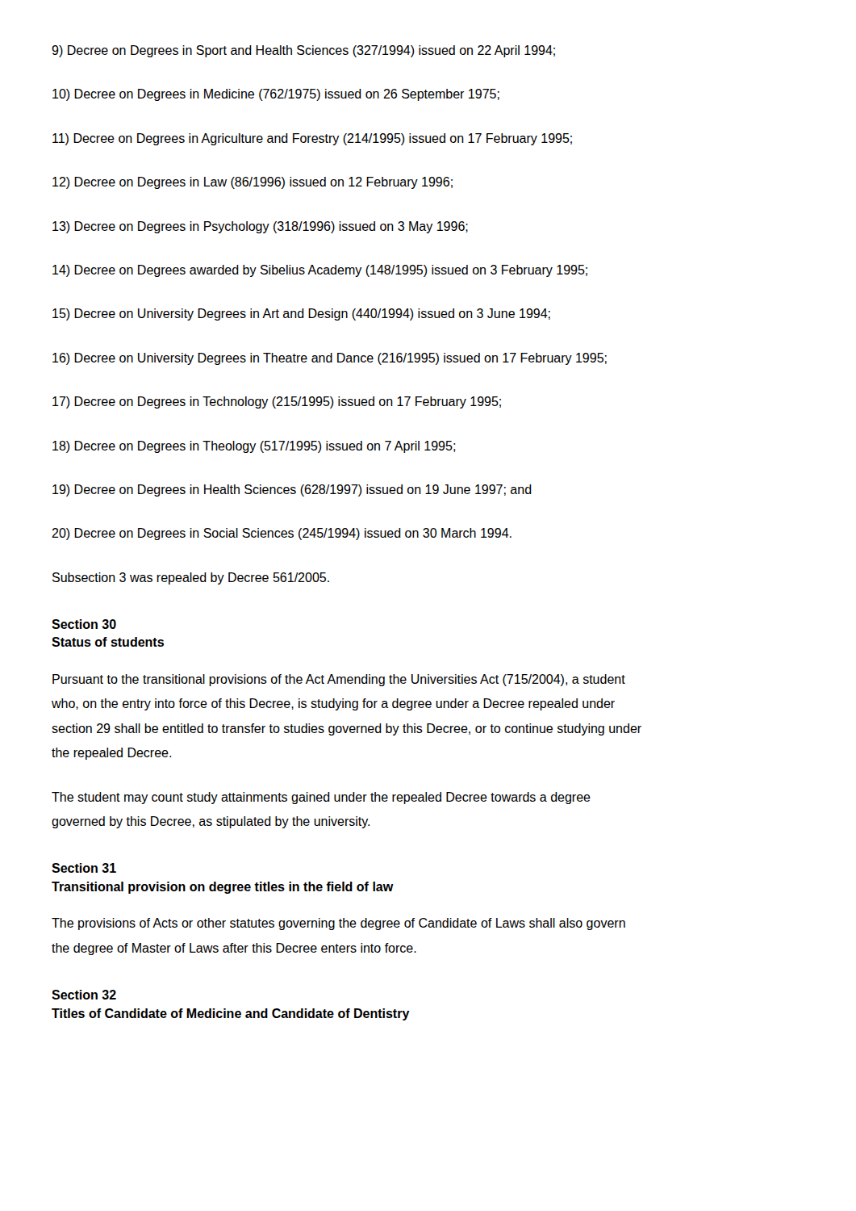9) Decree on Degrees in Sport and Health Sciences (327/1994) issued on 22 April 1994;
10) Decree on Degrees in Medicine (762/1975) issued on 26 September 1975;
11) Decree on Degrees in Agriculture and Forestry (214/1995) issued on 17 February 1995;
12) Decree on Degrees in Law (86/1996) issued on 12 February 1996;
13) Decree on Degrees in Psychology (318/1996) issued on 3 May 1996;
14) Decree on Degrees awarded by Sibelius Academy (148/1995) issued on 3 February 1995;
15) Decree on University Degrees in Art and Design (440/1994) issued on 3 June 1994;
16) Decree on University Degrees in Theatre and Dance (216/1995) issued on 17 February 1995;
17) Decree on Degrees in Technology (215/1995) issued on 17 February 1995;
18) Decree on Degrees in Theology (517/1995) issued on 7 April 1995;
19) Decree on Degrees in Health Sciences (628/1997) issued on 19 June 1997; and
20) Decree on Degrees in Social Sciences (245/1994) issued on 30 March 1994.
Subsection 3 was repealed by Decree 561/2005.
Section 30 Status of students
Pursuant to the transitional provisions of the Act Amending the Universities Act (715/2004), a student who, on the entry into force of this Decree, is studying for a degree under a Decree repealed under section 29 shall be entitled to transfer to studies governed by this Decree, or to continue studying under the repealed Decree.
The student may count study attainments gained under the repealed Decree towards a degree governed by this Decree, as stipulated by the university.
Section 31 Transitional provision on degree titles in the field of law
The provisions of Acts or other statutes governing the degree of Candidate of Laws shall also govern the degree of Master of Laws after this Decree enters into force.
Section 32 Titles of Candidate of Medicine and Candidate of Dentistry